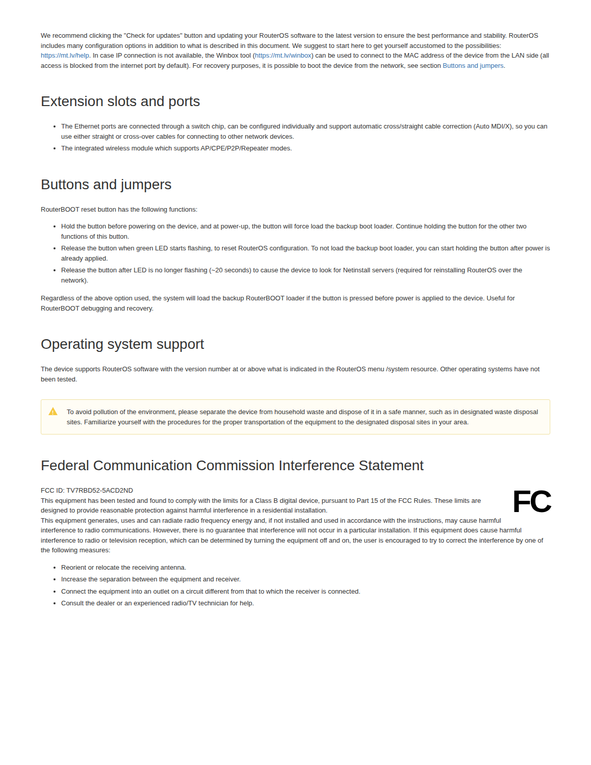We recommend clicking the "Check for updates" button and updating your RouterOS software to the latest version to ensure the best performance and stability. RouterOS includes many configuration options in addition to what is described in this document. We suggest to start here to get yourself accustomed to the possibilities: https://mt.lv/help. In case IP connection is not available, the Winbox tool (https://mt.lv/winbox) can be used to connect to the MAC address of the device from the LAN side (all access is blocked from the internet port by default). For recovery purposes, it is possible to boot the device from the network, see section Buttons and jumpers.
Extension slots and ports
The Ethernet ports are connected through a switch chip, can be configured individually and support automatic cross/straight cable correction (Auto MDI/X), so you can use either straight or cross-over cables for connecting to other network devices.
The integrated wireless module which supports AP/CPE/P2P/Repeater modes.
Buttons and jumpers
RouterBOOT reset button has the following functions:
Hold the button before powering on the device, and at power-up, the button will force load the backup boot loader. Continue holding the button for the other two functions of this button.
Release the button when green LED starts flashing, to reset RouterOS configuration. To not load the backup boot loader, you can start holding the button after power is already applied.
Release the button after LED is no longer flashing (~20 seconds) to cause the device to look for Netinstall servers (required for reinstalling RouterOS over the network).
Regardless of the above option used, the system will load the backup RouterBOOT loader if the button is pressed before power is applied to the device. Useful for RouterBOOT debugging and recovery.
Operating system support
The device supports RouterOS software with the version number at or above what is indicated in the RouterOS menu /system resource. Other operating systems have not been tested.
To avoid pollution of the environment, please separate the device from household waste and dispose of it in a safe manner, such as in designated waste disposal sites. Familiarize yourself with the procedures for the proper transportation of the equipment to the designated disposal sites in your area.
Federal Communication Commission Interference Statement
FC
FCC ID: TV7RBD52-5ACD2ND
This equipment has been tested and found to comply with the limits for a Class B digital device, pursuant to Part 15 of the FCC Rules. These limits are designed to provide reasonable protection against harmful interference in a residential installation.
This equipment generates, uses and can radiate radio frequency energy and, if not installed and used in accordance with the instructions, may cause harmful interference to radio communications. However, there is no guarantee that interference will not occur in a particular installation. If this equipment does cause harmful interference to radio or television reception, which can be determined by turning the equipment off and on, the user is encouraged to try to correct the interference by one of the following measures:
Reorient or relocate the receiving antenna.
Increase the separation between the equipment and receiver.
Connect the equipment into an outlet on a circuit different from that to which the receiver is connected.
Consult the dealer or an experienced radio/TV technician for help.